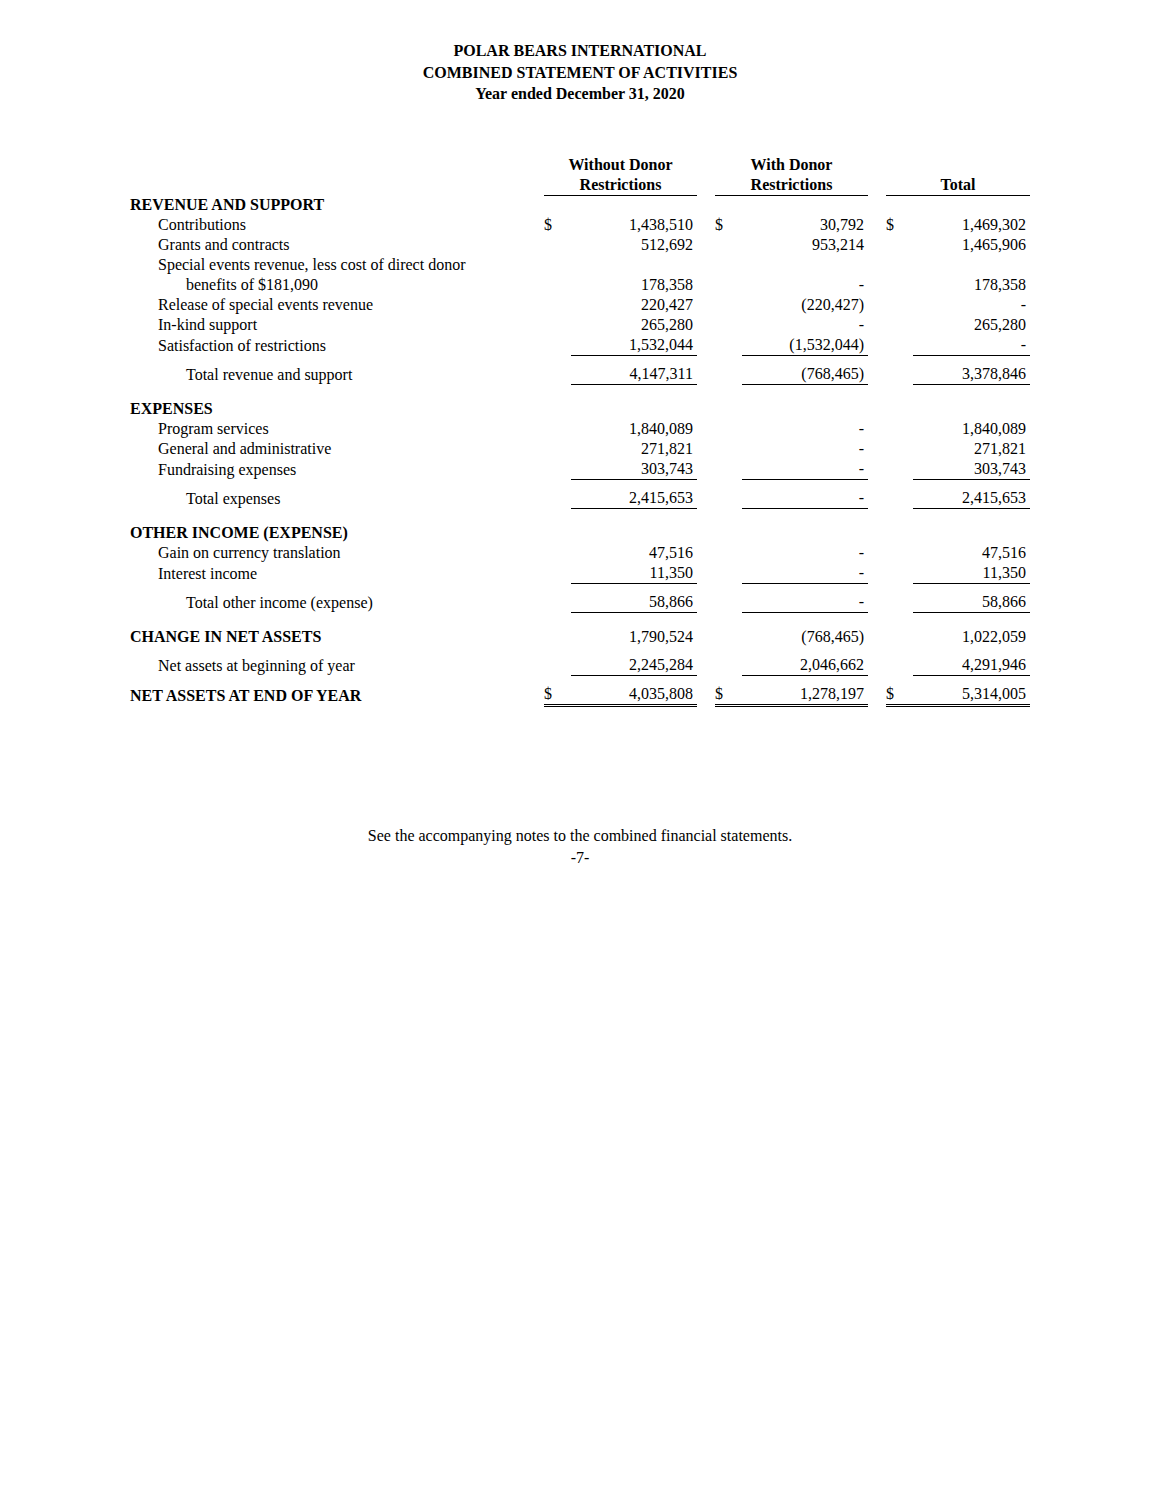POLAR BEARS INTERNATIONAL
COMBINED STATEMENT OF ACTIVITIES
Year ended December 31, 2020
| | Without Donor | | With Donor | | |
| | Restrictions | | Restrictions | | Total |
| REVENUE AND SUPPORT | | | | | | | | |
| Contributions | $ | 1,438,510 | | $ | 30,792 | | $ | 1,469,302 |
| Grants and contracts | | 512,692 | | | 953,214 | | | 1,465,906 |
| Special events revenue, less cost of direct donor | | | | | | | | |
| benefits of $181,090 | | 178,358 | | | - | | | 178,358 |
| Release of special events revenue | | 220,427 | | | (220,427) | | | - |
| In-kind support | | 265,280 | | | - | | | 265,280 |
| Satisfaction of restrictions | | 1,532,044 | | | (1,532,044) | | | - |
| Total revenue and support | | 4,147,311 | | | (768,465) | | | 3,378,846 |
| EXPENSES | | | | | | | | |
| Program services | | 1,840,089 | | | - | | | 1,840,089 |
| General and administrative | | 271,821 | | | - | | | 271,821 |
| Fundraising expenses | | 303,743 | | | - | | | 303,743 |
| Total expenses | | 2,415,653 | | | - | | | 2,415,653 |
| OTHER INCOME (EXPENSE) | | | | | | | | |
| Gain on currency translation | | 47,516 | | | - | | | 47,516 |
| Interest income | | 11,350 | | | - | | | 11,350 |
| Total other income (expense) | | 58,866 | | | - | | | 58,866 |
| CHANGE IN NET ASSETS | | 1,790,524 | | | (768,465) | | | 1,022,059 |
| Net assets at beginning of year | | 2,245,284 | | | 2,046,662 | | | 4,291,946 |
| NET ASSETS AT END OF YEAR | $ | 4,035,808 | | $ | 1,278,197 | | $ | 5,314,005 |
See the accompanying notes to the combined financial statements.
-7-